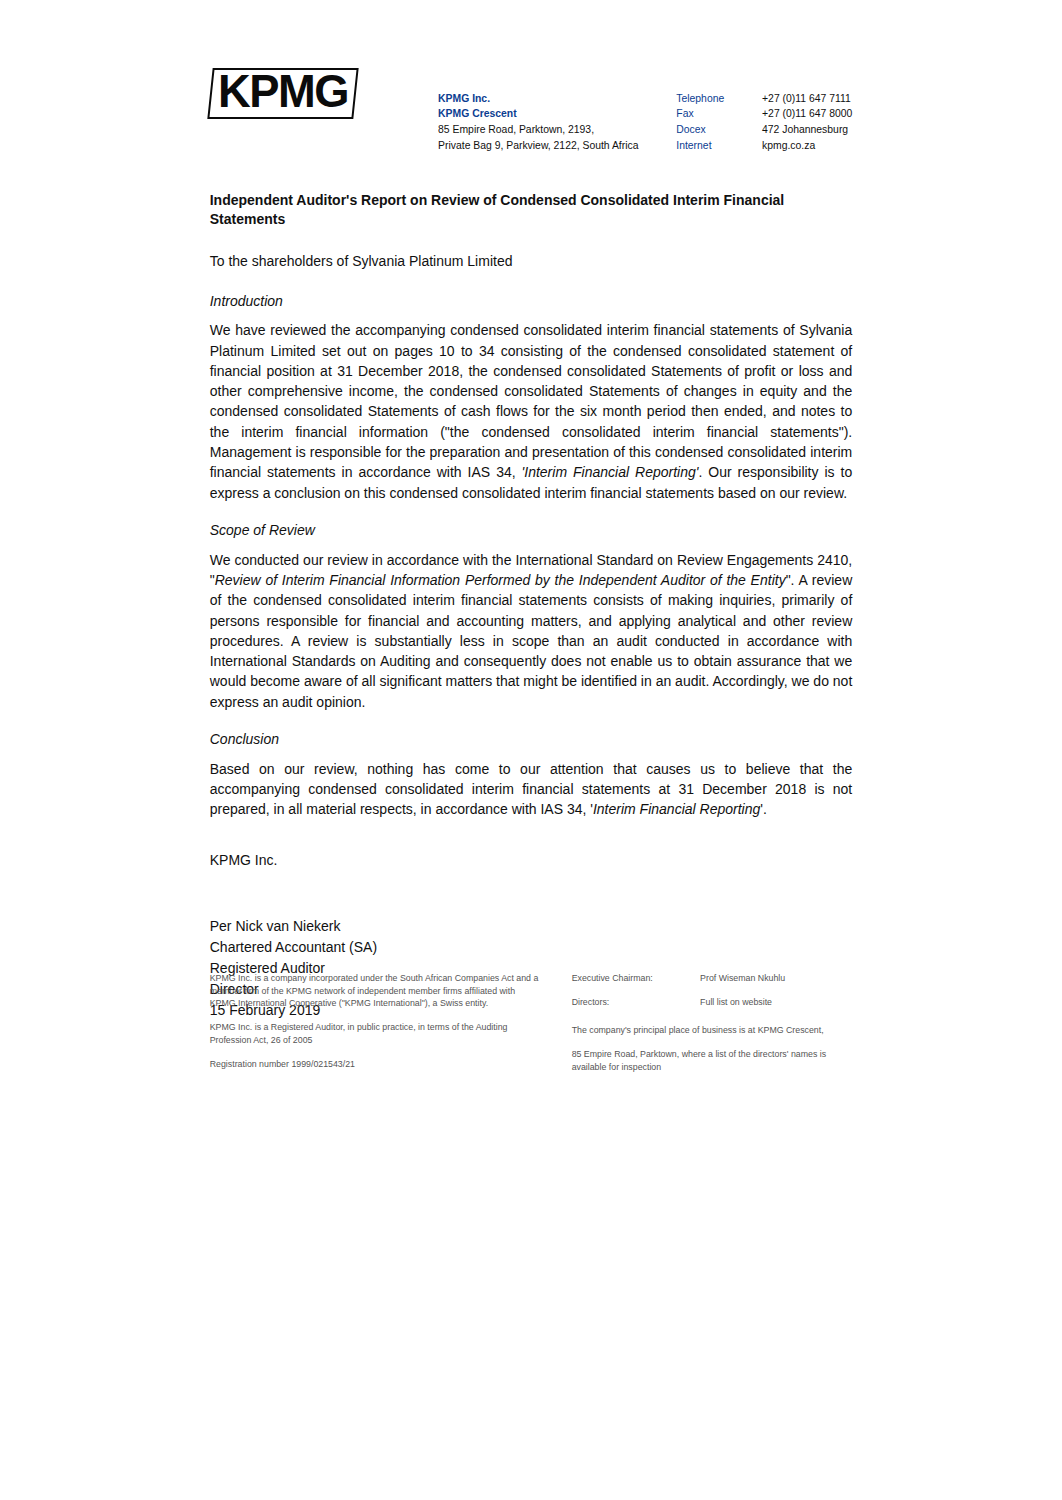KPMG
KPMG Inc.
KPMG Crescent
85 Empire Road, Parktown, 2193,
Private Bag 9, Parkview, 2122, South Africa
Telephone
Fax
Docex
Internet
+27 (0)11 647 7111
+27 (0)11 647 8000
472 Johannesburg
kpmg.co.za
Independent Auditor's Report on Review of Condensed Consolidated Interim Financial Statements
To the shareholders of Sylvania Platinum Limited
Introduction
We have reviewed the accompanying condensed consolidated interim financial statements of Sylvania Platinum Limited set out on pages 10 to 34 consisting of the condensed consolidated statement of financial position at 31 December 2018, the condensed consolidated Statements of profit or loss and other comprehensive income, the condensed consolidated Statements of changes in equity and the condensed consolidated Statements of cash flows for the six month period then ended, and notes to the interim financial information ("the condensed consolidated interim financial statements"). Management is responsible for the preparation and presentation of this condensed consolidated interim financial statements in accordance with IAS 34, 'Interim Financial Reporting'. Our responsibility is to express a conclusion on this condensed consolidated interim financial statements based on our review.
Scope of Review
We conducted our review in accordance with the International Standard on Review Engagements 2410, "Review of Interim Financial Information Performed by the Independent Auditor of the Entity". A review of the condensed consolidated interim financial statements consists of making inquiries, primarily of persons responsible for financial and accounting matters, and applying analytical and other review procedures. A review is substantially less in scope than an audit conducted in accordance with International Standards on Auditing and consequently does not enable us to obtain assurance that we would become aware of all significant matters that might be identified in an audit. Accordingly, we do not express an audit opinion.
Conclusion
Based on our review, nothing has come to our attention that causes us to believe that the accompanying condensed consolidated interim financial statements at 31 December 2018 is not prepared, in all material respects, in accordance with IAS 34, 'Interim Financial Reporting'.
KPMG Inc.
Per Nick van Niekerk
Chartered Accountant (SA)
Registered Auditor
Director
15 February 2019
KPMG Inc. is a company incorporated under the South African Companies Act and a member firm of the KPMG network of independent member firms affiliated with KPMG International Cooperative ("KPMG International"), a Swiss entity.
KPMG Inc. is a Registered Auditor, in public practice, in terms of the Auditing Profession Act, 26 of 2005
Registration number 1999/021543/21
Executive Chairman:
Prof Wiseman Nkuhlu
Directors:
Full list on website
The company's principal place of business is at KPMG Crescent,
85 Empire Road, Parktown, where a list of the directors' names is available for inspection